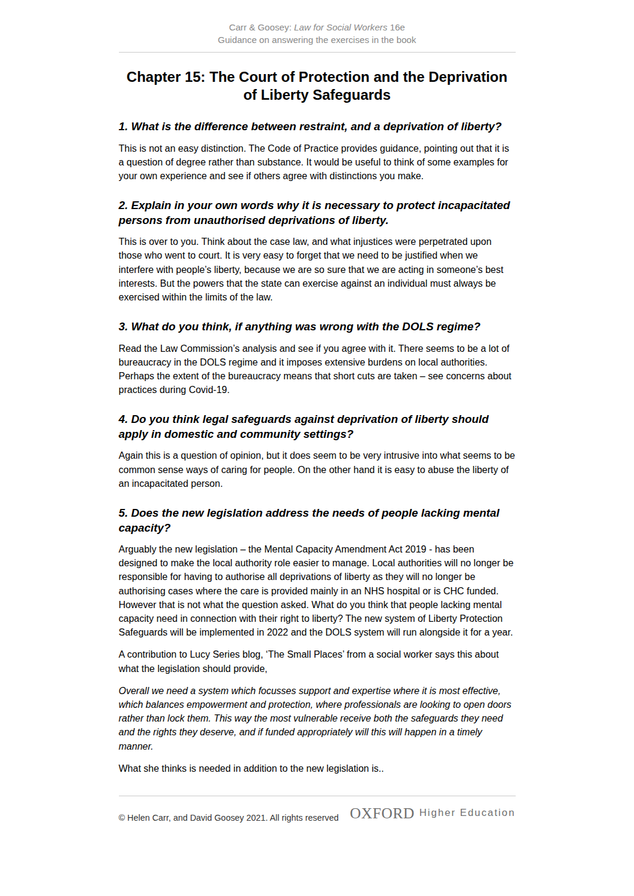Carr & Goosey: Law for Social Workers 16e Guidance on answering the exercises in the book
Chapter 15: The Court of Protection and the Deprivation of Liberty Safeguards
1. What is the difference between restraint, and a deprivation of liberty?
This is not an easy distinction. The Code of Practice provides guidance, pointing out that it is a question of degree rather than substance. It would be useful to think of some examples for your own experience and see if others agree with distinctions you make.
2. Explain in your own words why it is necessary to protect incapacitated persons from unauthorised deprivations of liberty.
This is over to you. Think about the case law, and what injustices were perpetrated upon those who went to court. It is very easy to forget that we need to be justified when we interfere with people’s liberty, because we are so sure that we are acting in someone’s best interests. But the powers that the state can exercise against an individual must always be exercised within the limits of the law.
3. What do you think, if anything was wrong with the DOLS regime?
Read the Law Commission’s analysis and see if you agree with it. There seems to be a lot of bureaucracy in the DOLS regime and it imposes extensive burdens on local authorities. Perhaps the extent of the bureaucracy means that short cuts are taken – see concerns about practices during Covid-19.
4. Do you think legal safeguards against deprivation of liberty should apply in domestic and community settings?
Again this is a question of opinion, but it does seem to be very intrusive into what seems to be common sense ways of caring for people. On the other hand it is easy to abuse the liberty of an incapacitated person.
5. Does the new legislation address the needs of people lacking mental capacity?
Arguably the new legislation – the Mental Capacity Amendment Act 2019 - has been designed to make the local authority role easier to manage. Local authorities will no longer be responsible for having to authorise all deprivations of liberty as they will no longer be authorising cases where the care is provided mainly in an NHS hospital or is CHC funded. However that is not what the question asked. What do you think that people lacking mental capacity need in connection with their right to liberty? The new system of Liberty Protection Safeguards will be implemented in 2022 and the DOLS system will run alongside it for a year.
A contribution to Lucy Series blog, ‘The Small Places’ from a social worker says this about what the legislation should provide,
Overall we need a system which focusses support and expertise where it is most effective, which balances empowerment and protection, where professionals are looking to open doors rather than lock them. This way the most vulnerable receive both the safeguards they need and the rights they deserve, and if funded appropriately will this will happen in a timely manner.
What she thinks is needed in addition to the new legislation is..
© Helen Carr, and David Goosey 2021. All rights reserved
OXFORD Higher Education